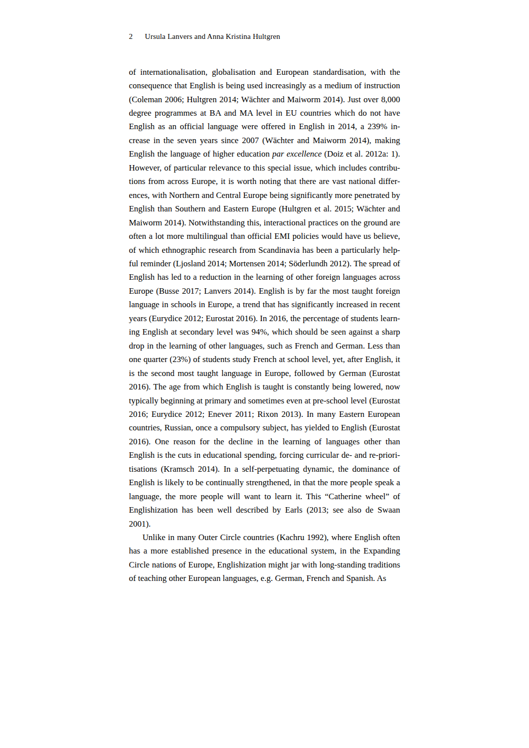2 Ursula Lanvers and Anna Kristina Hultgren
of internationalisation, globalisation and European standardisation, with the consequence that English is being used increasingly as a medium of instruction (Coleman 2006; Hultgren 2014; Wächter and Maiworm 2014). Just over 8,000 degree programmes at BA and MA level in EU countries which do not have English as an official language were offered in English in 2014, a 239% increase in the seven years since 2007 (Wächter and Maiworm 2014), making English the language of higher education par excellence (Doiz et al. 2012a: 1). However, of particular relevance to this special issue, which includes contributions from across Europe, it is worth noting that there are vast national differences, with Northern and Central Europe being significantly more penetrated by English than Southern and Eastern Europe (Hultgren et al. 2015; Wächter and Maiworm 2014). Notwithstanding this, interactional practices on the ground are often a lot more multilingual than official EMI policies would have us believe, of which ethnographic research from Scandinavia has been a particularly helpful reminder (Ljosland 2014; Mortensen 2014; Söderlundh 2012). The spread of English has led to a reduction in the learning of other foreign languages across Europe (Busse 2017; Lanvers 2014). English is by far the most taught foreign language in schools in Europe, a trend that has significantly increased in recent years (Eurydice 2012; Eurostat 2016). In 2016, the percentage of students learning English at secondary level was 94%, which should be seen against a sharp drop in the learning of other languages, such as French and German. Less than one quarter (23%) of students study French at school level, yet, after English, it is the second most taught language in Europe, followed by German (Eurostat 2016). The age from which English is taught is constantly being lowered, now typically beginning at primary and sometimes even at pre-school level (Eurostat 2016; Eurydice 2012; Enever 2011; Rixon 2013). In many Eastern European countries, Russian, once a compulsory subject, has yielded to English (Eurostat 2016). One reason for the decline in the learning of languages other than English is the cuts in educational spending, forcing curricular de- and re-prioritisations (Kramsch 2014). In a self-perpetuating dynamic, the dominance of English is likely to be continually strengthened, in that the more people speak a language, the more people will want to learn it. This “Catherine wheel” of Englishization has been well described by Earls (2013; see also de Swaan 2001).
Unlike in many Outer Circle countries (Kachru 1992), where English often has a more established presence in the educational system, in the Expanding Circle nations of Europe, Englishization might jar with long-standing traditions of teaching other European languages, e.g. German, French and Spanish. As